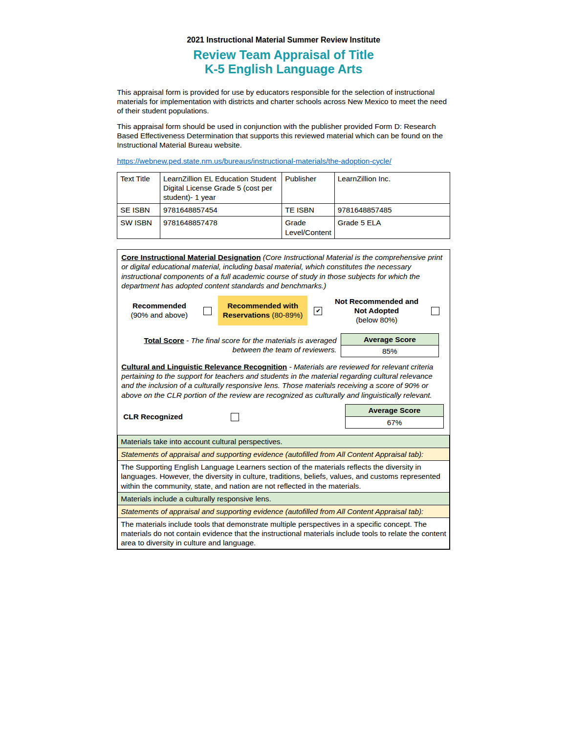2021 Instructional Material Summer Review Institute
Review Team Appraisal of Title
K-5 English Language Arts
This appraisal form is provided for use by educators responsible for the selection of instructional materials for implementation with districts and charter schools across New Mexico to meet the need of their student populations.
This appraisal form should be used in conjunction with the publisher provided Form D: Research Based Effectiveness Determination that supports this reviewed material which can be found on the Instructional Material Bureau website.
https://webnew.ped.state.nm.us/bureaus/instructional-materials/the-adoption-cycle/
| Text Title | LearnZillion EL Education Student Digital License Grade 5 (cost per student)- 1 year | Publisher | LearnZillion Inc. |
| SE ISBN | 9781648857454 | TE ISBN | 9781648857485 |
| SW ISBN | 9781648857478 | Grade Level/Content | Grade 5 ELA |
Core Instructional Material Designation (Core Instructional Material is the comprehensive print or digital educational material, including basal material, which constitutes the necessary instructional components of a full academic course of study in those subjects for which the department has adopted content standards and benchmarks.)
| Recommended (90% and above) | | Recommended with Reservations (80-89%) | | Not Recommended and Not Adopted (below 80%) | |
| Total Score - The final score for the materials is averaged between the team of reviewers. | / Average Score / / 85% / |
Cultural and Linguistic Relevance Recognition - Materials are reviewed for relevant criteria pertaining to the support for teachers and students in the material regarding cultural relevance and the inclusion of a culturally responsive lens. Those materials receiving a score of 90% or above on the CLR portion of the review are recognized as culturally and linguistically relevant.
| CLR Recognized | | / Average Score / / 67% / |
| Materials take into account cultural perspectives. |
| Statements of appraisal and supporting evidence (autofilled from All Content Appraisal tab): |
| The Supporting English Language Learners section of the materials reflects the diversity in languages. However, the diversity in culture, traditions, beliefs, values, and customs represented within the community, state, and nation are not reflected in the materials. |
| Materials include a culturally responsive lens. |
| Statements of appraisal and supporting evidence (autofilled from All Content Appraisal tab): |
| The materials include tools that demonstrate multiple perspectives in a specific concept. The materials do not contain evidence that the instructional materials include tools to relate the content area to diversity in culture and language. |